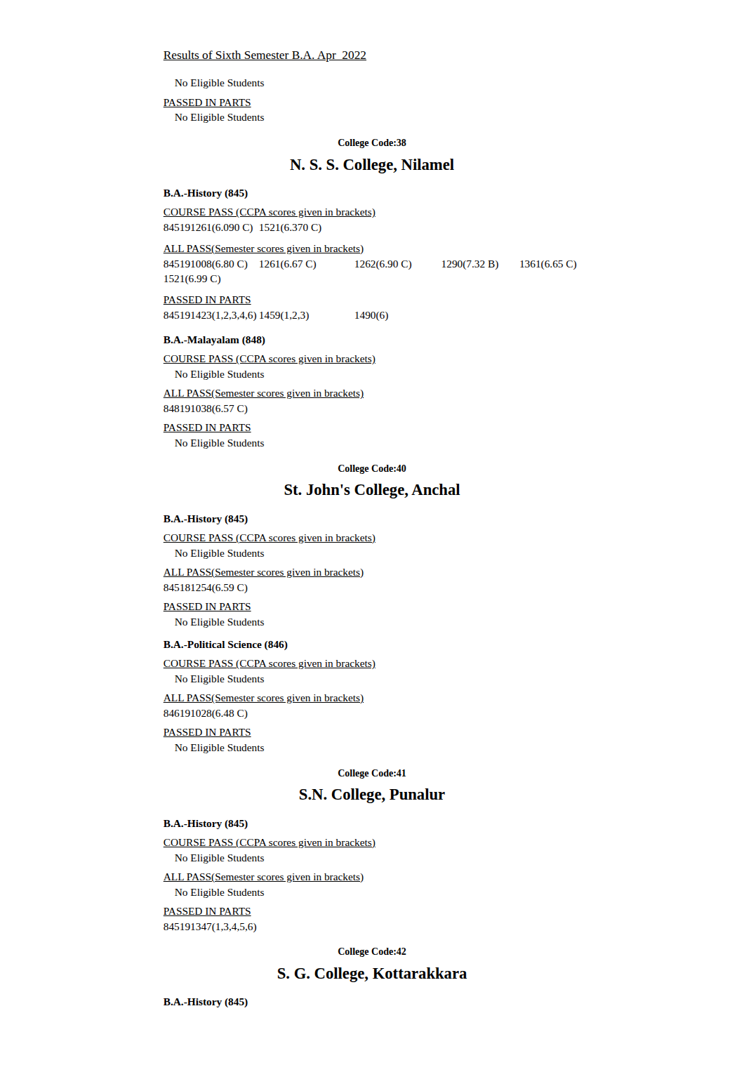Results of Sixth Semester B.A. Apr 2022
No Eligible Students
PASSED IN PARTS
No Eligible Students
College Code:38
N. S. S. College, Nilamel
B.A.-History (845)
COURSE PASS (CCPA scores given in brackets)
| 845191261(6.090 C) | 1521(6.370 C) | | | |
ALL PASS(Semester scores given in brackets)
| 845191008(6.80 C) | 1261(6.67 C) | 1262(6.90 C) | 1290(7.32 B) | 1361(6.65 C) |
| 1521(6.99 C) | | | | |
PASSED IN PARTS
| 845191423(1,2,3,4,6) | 1459(1,2,3) | 1490(6) | | |
B.A.-Malayalam (848)
COURSE PASS (CCPA scores given in brackets)
No Eligible Students
ALL PASS(Semester scores given in brackets)
848191038(6.57 C)
PASSED IN PARTS
No Eligible Students
College Code:40
St. John's College, Anchal
B.A.-History (845)
COURSE PASS (CCPA scores given in brackets)
No Eligible Students
ALL PASS(Semester scores given in brackets)
845181254(6.59 C)
PASSED IN PARTS
No Eligible Students
B.A.-Political Science (846)
COURSE PASS (CCPA scores given in brackets)
No Eligible Students
ALL PASS(Semester scores given in brackets)
846191028(6.48 C)
PASSED IN PARTS
No Eligible Students
College Code:41
S.N. College, Punalur
B.A.-History (845)
COURSE PASS (CCPA scores given in brackets)
No Eligible Students
ALL PASS(Semester scores given in brackets)
No Eligible Students
PASSED IN PARTS
845191347(1,3,4,5,6)
College Code:42
S. G. College, Kottarakkara
B.A.-History (845)